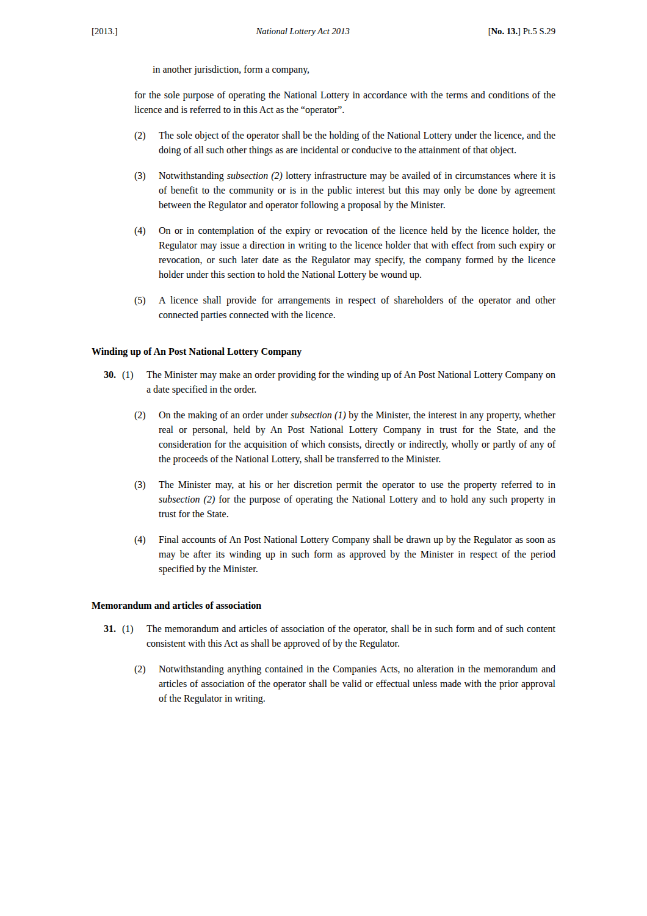[2013.]
National Lottery Act 2013
[No. 13.] Pt.5 S.29
in another jurisdiction, form a company,
for the sole purpose of operating the National Lottery in accordance with the terms and conditions of the licence and is referred to in this Act as the “operator”.
(2)
The sole object of the operator shall be the holding of the National Lottery under the licence, and the doing of all such other things as are incidental or conducive to the attainment of that object.
(3)
Notwithstanding subsection (2) lottery infrastructure may be availed of in circumstances where it is of benefit to the community or is in the public interest but this may only be done by agreement between the Regulator and operator following a proposal by the Minister.
(4)
On or in contemplation of the expiry or revocation of the licence held by the licence holder, the Regulator may issue a direction in writing to the licence holder that with effect from such expiry or revocation, or such later date as the Regulator may specify, the company formed by the licence holder under this section to hold the National Lottery be wound up.
(5)
A licence shall provide for arrangements in respect of shareholders of the operator and other connected parties connected with the licence.
Winding up of An Post National Lottery Company
30.
(1)
The Minister may make an order providing for the winding up of An Post National Lottery Company on a date specified in the order.
(2)
On the making of an order under subsection (1) by the Minister, the interest in any property, whether real or personal, held by An Post National Lottery Company in trust for the State, and the consideration for the acquisition of which consists, directly or indirectly, wholly or partly of any of the proceeds of the National Lottery, shall be transferred to the Minister.
(3)
The Minister may, at his or her discretion permit the operator to use the property referred to in subsection (2) for the purpose of operating the National Lottery and to hold any such property in trust for the State.
(4)
Final accounts of An Post National Lottery Company shall be drawn up by the Regulator as soon as may be after its winding up in such form as approved by the Minister in respect of the period specified by the Minister.
Memorandum and articles of association
31.
(1)
The memorandum and articles of association of the operator, shall be in such form and of such content consistent with this Act as shall be approved of by the Regulator.
(2)
Notwithstanding anything contained in the Companies Acts, no alteration in the memorandum and articles of association of the operator shall be valid or effectual unless made with the prior approval of the Regulator in writing.